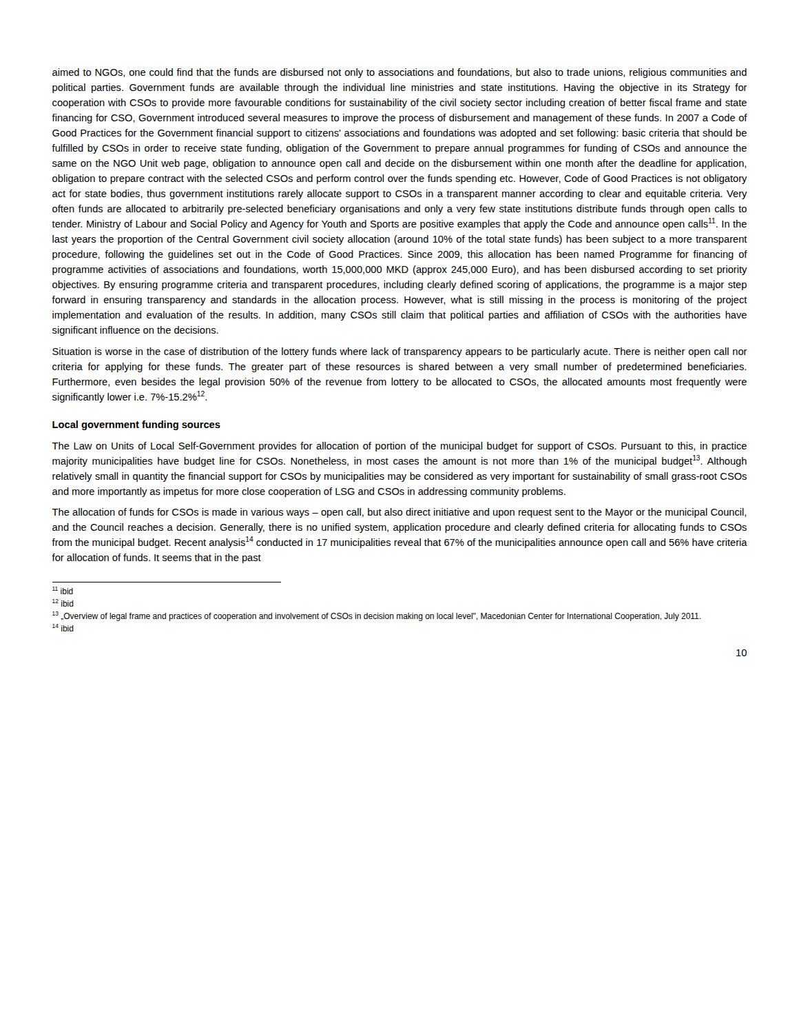aimed to NGOs, one could find that the funds are disbursed not only to associations and foundations, but also to trade unions, religious communities and political parties. Government funds are available through the individual line ministries and state institutions. Having the objective in its Strategy for cooperation with CSOs to provide more favourable conditions for sustainability of the civil society sector including creation of better fiscal frame and state financing for CSO, Government introduced several measures to improve the process of disbursement and management of these funds. In 2007 a Code of Good Practices for the Government financial support to citizens' associations and foundations was adopted and set following: basic criteria that should be fulfilled by CSOs in order to receive state funding, obligation of the Government to prepare annual programmes for funding of CSOs and announce the same on the NGO Unit web page, obligation to announce open call and decide on the disbursement within one month after the deadline for application, obligation to prepare contract with the selected CSOs and perform control over the funds spending etc. However, Code of Good Practices is not obligatory act for state bodies, thus government institutions rarely allocate support to CSOs in a transparent manner according to clear and equitable criteria. Very often funds are allocated to arbitrarily pre-selected beneficiary organisations and only a very few state institutions distribute funds through open calls to tender. Ministry of Labour and Social Policy and Agency for Youth and Sports are positive examples that apply the Code and announce open calls11. In the last years the proportion of the Central Government civil society allocation (around 10% of the total state funds) has been subject to a more transparent procedure, following the guidelines set out in the Code of Good Practices. Since 2009, this allocation has been named Programme for financing of programme activities of associations and foundations, worth 15,000,000 MKD (approx 245,000 Euro), and has been disbursed according to set priority objectives. By ensuring programme criteria and transparent procedures, including clearly defined scoring of applications, the programme is a major step forward in ensuring transparency and standards in the allocation process. However, what is still missing in the process is monitoring of the project implementation and evaluation of the results. In addition, many CSOs still claim that political parties and affiliation of CSOs with the authorities have significant influence on the decisions.
Situation is worse in the case of distribution of the lottery funds where lack of transparency appears to be particularly acute. There is neither open call nor criteria for applying for these funds. The greater part of these resources is shared between a very small number of predetermined beneficiaries. Furthermore, even besides the legal provision 50% of the revenue from lottery to be allocated to CSOs, the allocated amounts most frequently were significantly lower i.e. 7%-15.2%12.
Local government funding sources
The Law on Units of Local Self-Government provides for allocation of portion of the municipal budget for support of CSOs. Pursuant to this, in practice majority municipalities have budget line for CSOs. Nonetheless, in most cases the amount is not more than 1% of the municipal budget13. Although relatively small in quantity the financial support for CSOs by municipalities may be considered as very important for sustainability of small grass-root CSOs and more importantly as impetus for more close cooperation of LSG and CSOs in addressing community problems.
The allocation of funds for CSOs is made in various ways – open call, but also direct initiative and upon request sent to the Mayor or the municipal Council, and the Council reaches a decision. Generally, there is no unified system, application procedure and clearly defined criteria for allocating funds to CSOs from the municipal budget. Recent analysis14 conducted in 17 municipalities reveal that 67% of the municipalities announce open call and 56% have criteria for allocation of funds. It seems that in the past
11 ibid
12 ibid
13 „Overview of legal frame and practices of cooperation and involvement of CSOs in decision making on local level", Macedonian Center for International Cooperation, July 2011.
14 ibid
10